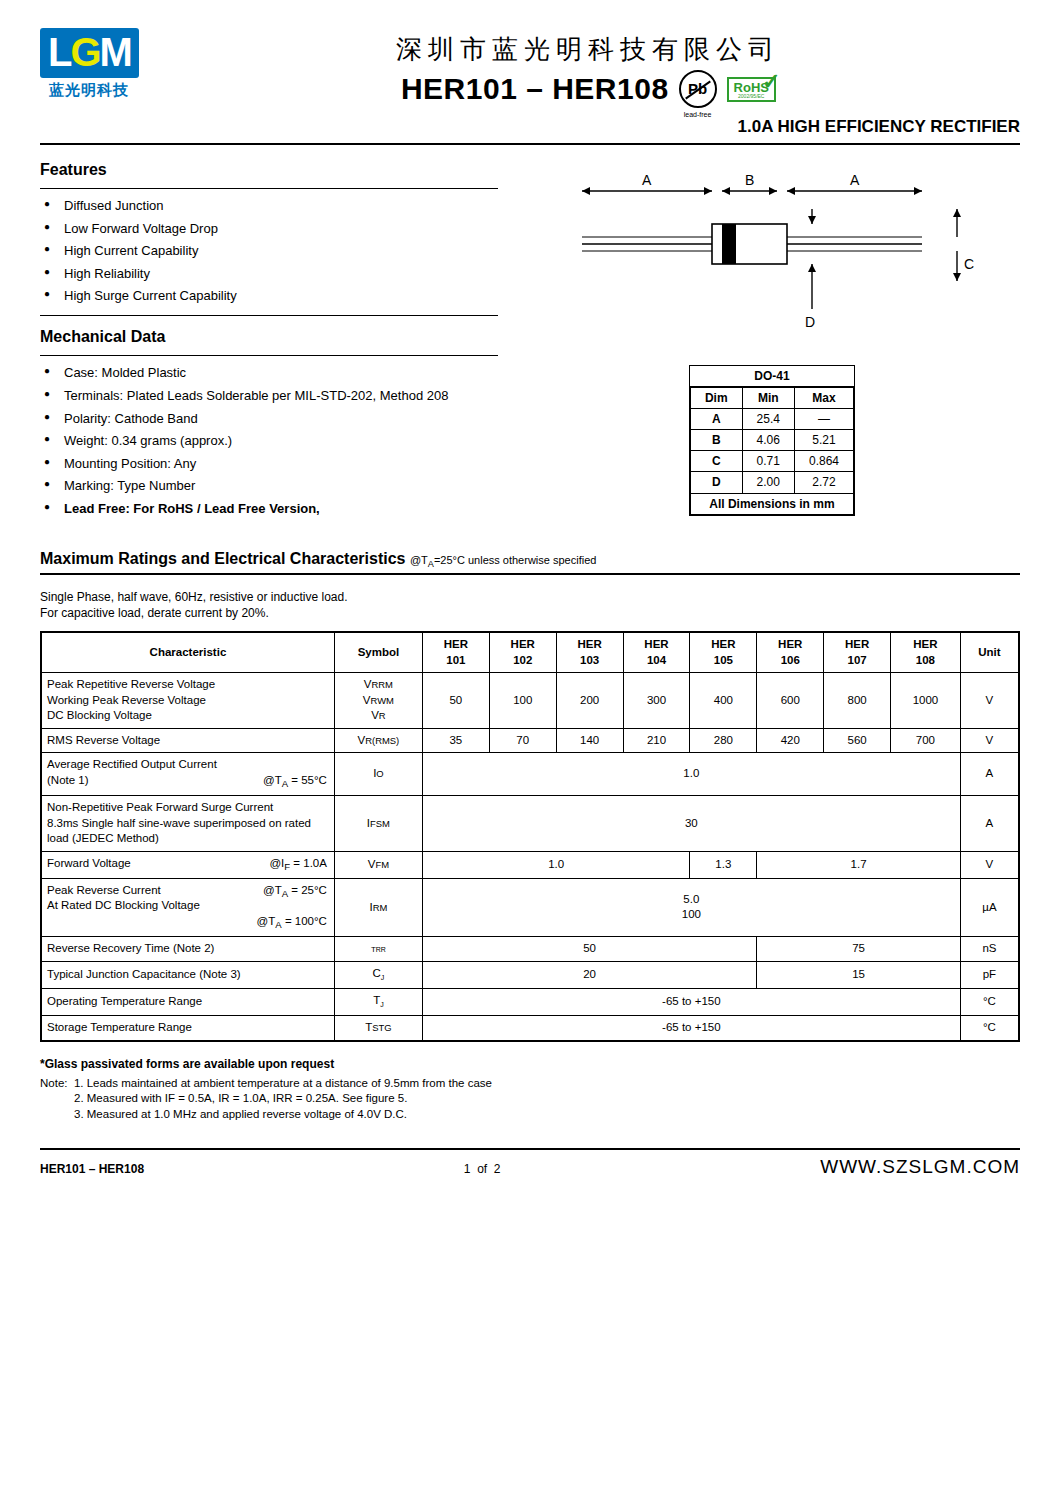LGM
蓝光明科技
深圳市蓝光明科技有限公司
HER101 – HER108 Pblead-free RoHS2002/95/EC✓
1.0A HIGH EFFICIENCY RECTIFIER
Features
Diffused Junction
Low Forward Voltage Drop
High Current Capability
High Reliability
High Surge Current Capability
Mechanical Data
Case: Molded Plastic
Terminals: Plated Leads Solderable per MIL-STD-202, Method 208
Polarity: Cathode Band
Weight: 0.34 grams (approx.)
Mounting Position: Any
Marking: Type Number
Lead Free: For RoHS / Lead Free Version,
A B A C D
DO-41
| Dim | Min | Max |
| --- | --- | --- |
| A | 25.4 | — |
| B | 4.06 | 5.21 |
| C | 0.71 | 0.864 |
| D | 2.00 | 2.72 |
| All Dimensions in mm |
Maximum Ratings and Electrical Characteristics @TA=25°C unless otherwise specified
Single Phase, half wave, 60Hz, resistive or inductive load.
For capacitive load, derate current by 20%.
| Characteristic | Symbol | HER 101 | HER 102 | HER 103 | HER 104 | HER 105 | HER 106 | HER 107 | HER 108 | Unit |
| --- | --- | --- | --- | --- | --- | --- | --- | --- | --- | --- |
| Peak Repetitive Reverse Voltage Working Peak Reverse Voltage DC Blocking Voltage | V RRM V RWM V R | 50 | 100 | 200 | 300 | 400 | 600 | 800 | 1000 | V |
| RMS Reverse Voltage | V R(RMS) | 35 | 70 | 140 | 210 | 280 | 420 | 560 | 700 | V |
| Average Rectified Output Current (Note 1) @T A = 55°C | I O | 1.0 | A |
| Non-Repetitive Peak Forward Surge Current 8.3ms Single half sine-wave superimposed on rated load (JEDEC Method) | I FSM | 30 | A |
| Forward Voltage @I F = 1.0A | V FM | 1.0 | 1.3 | 1.7 | V |
| Peak Reverse Current @T A = 25°C At Rated DC Blocking Voltage @T A = 100°C | I RM | 5.0 100 | µA |
| Reverse Recovery Time (Note 2) | t rr | 50 | 75 | nS |
| Typical Junction Capacitance (Note 3) | C j | 20 | 15 | pF |
| Operating Temperature Range | T j | -65 to +150 | °C |
| Storage Temperature Range | T STG | -65 to +150 | °C |
*Glass passivated forms are available upon request
Note: 1. Leads maintained at ambient temperature at a distance of 9.5mm from the case
2. Measured with IF = 0.5A, IR = 1.0A, IRR = 0.25A. See figure 5.
3. Measured at 1.0 MHz and applied reverse voltage of 4.0V D.C.
HER101 – HER108
1 of 2
WWW.SZSLGM.COM